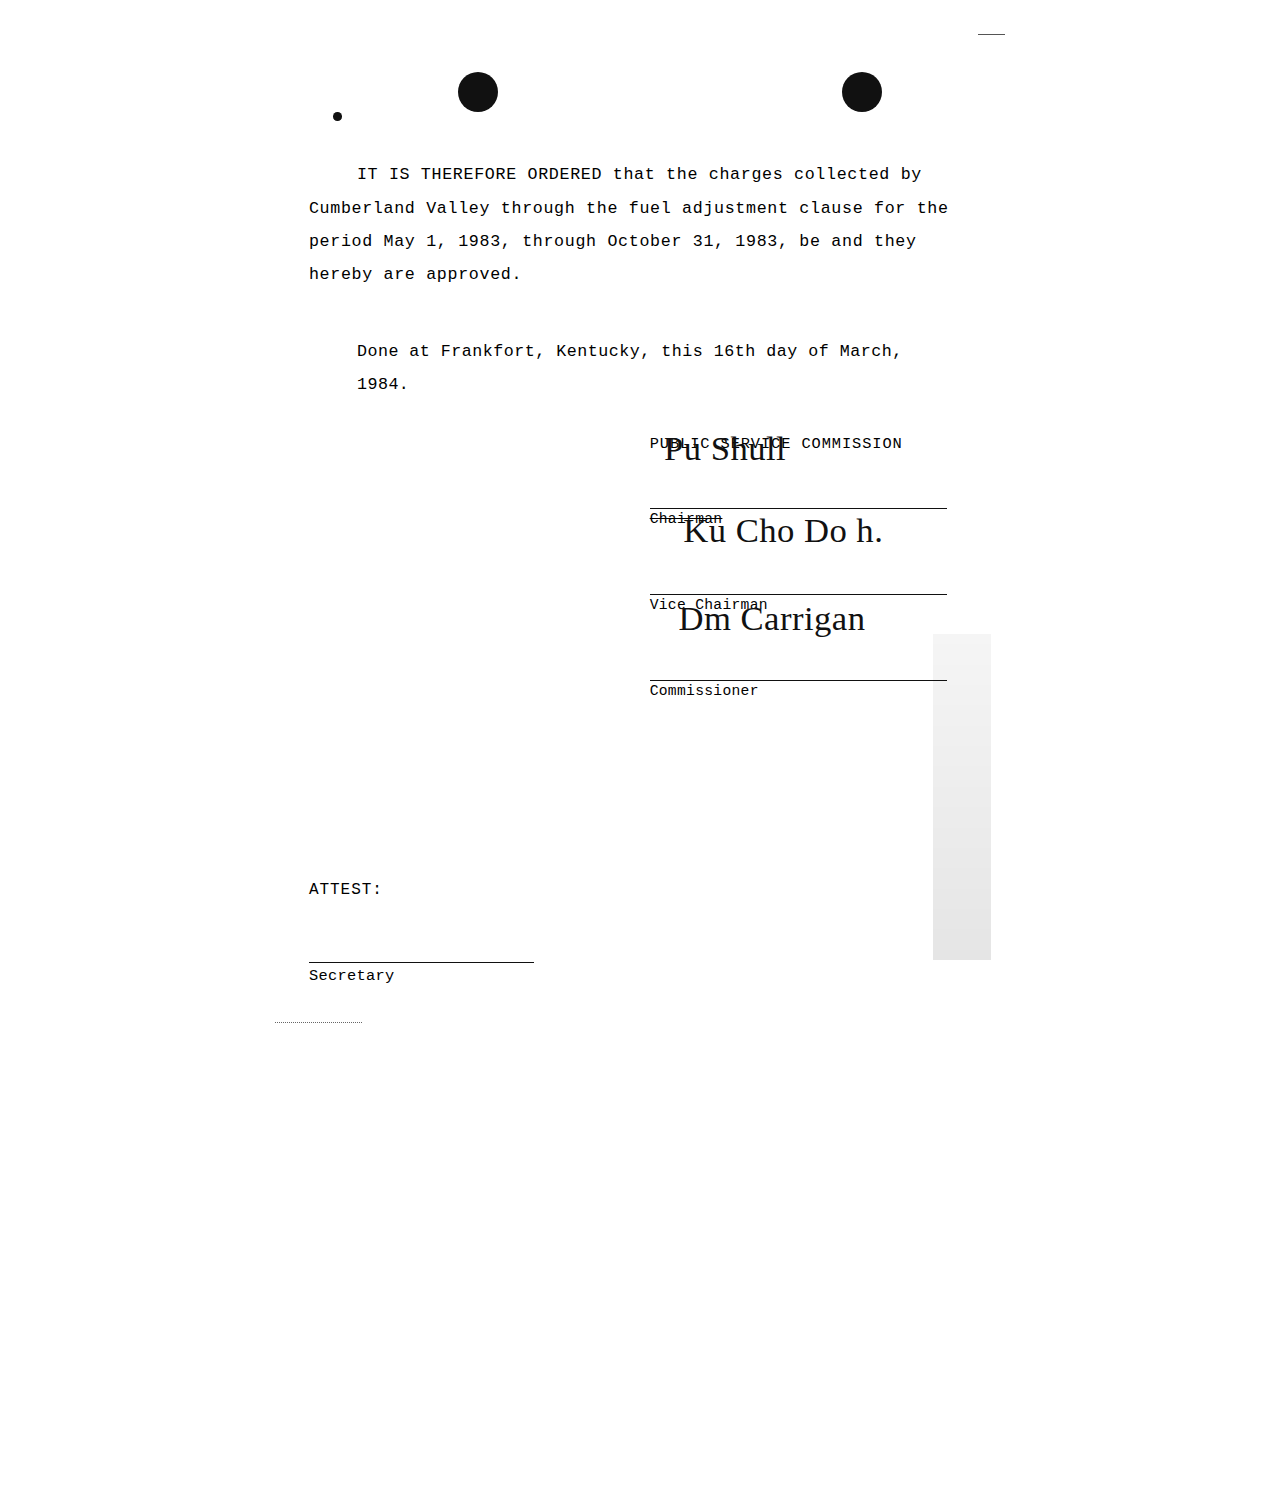IT IS THEREFORE ORDERED that the charges collected by Cumberland Valley through the fuel adjustment clause for the period May 1, 1983, through October 31, 1983, be and they hereby are approved.
Done at Frankfort, Kentucky, this 16th day of March, 1984.
PUBLIC SERVICE COMMISSION
Pu Shull
Chairman
Ku Cho Do h.
Vice Chairman
Dm Carrigan
Commissioner
ATTEST:
Secretary